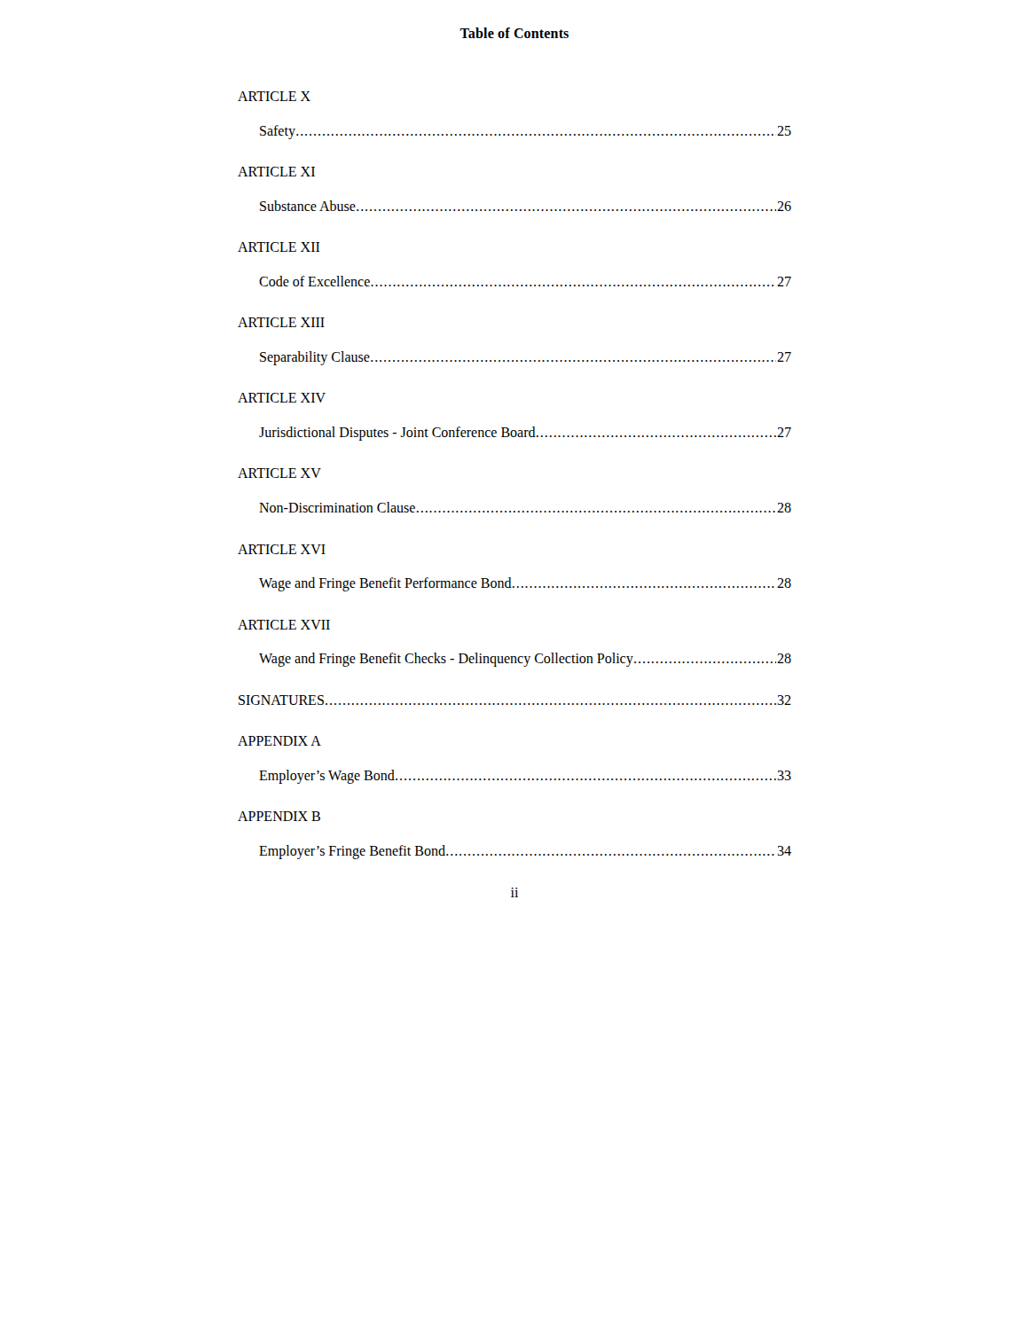Table of Contents
ARTICLE X
Safety .......................................................................................................................... 25
ARTICLE XI
Substance Abuse ......................................................................................................... 26
ARTICLE XII
Code of Excellence ..................................................................................................... 27
ARTICLE XIII
Separability Clause ..................................................................................................... 27
ARTICLE XIV
Jurisdictional Disputes - Joint Conference Board ............................................................ 27
ARTICLE XV
Non-Discrimination Clause ....................................................................................... 28
ARTICLE XVI
Wage and Fringe Benefit Performance Bond ................................................................. 28
ARTICLE XVII
Wage and Fringe Benefit Checks - Delinquency Collection Policy ................................... 28
SIGNATURES ................................................................................................................. 32
APPENDIX A
Employer’s Wage Bond .............................................................................................. 33
APPENDIX B
Employer’s Fringe Benefit Bond ................................................................................... 34
ii